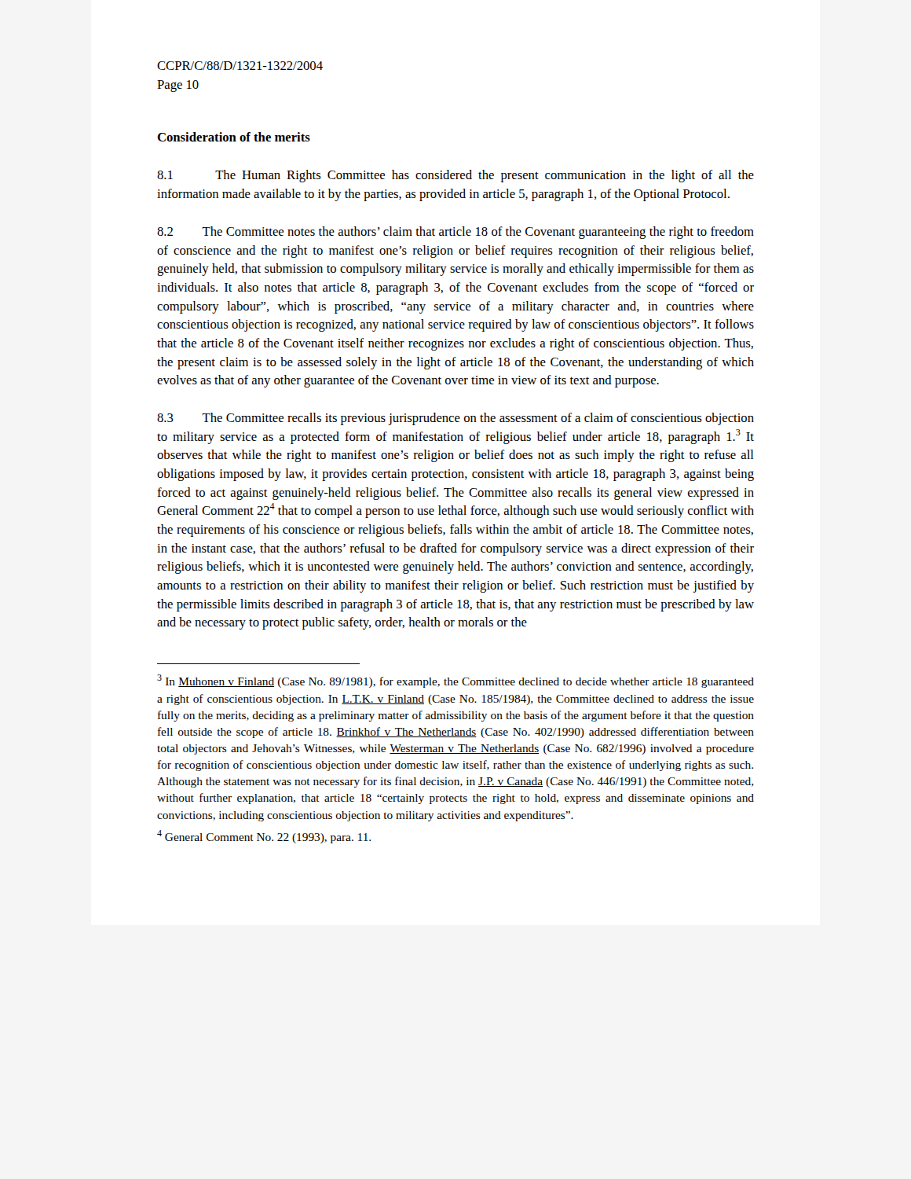CCPR/C/88/D/1321-1322/2004
Page 10
Consideration of the merits
8.1 The Human Rights Committee has considered the present communication in the light of all the information made available to it by the parties, as provided in article 5, paragraph 1, of the Optional Protocol.
8.2 The Committee notes the authors’ claim that article 18 of the Covenant guaranteeing the right to freedom of conscience and the right to manifest one’s religion or belief requires recognition of their religious belief, genuinely held, that submission to compulsory military service is morally and ethically impermissible for them as individuals. It also notes that article 8, paragraph 3, of the Covenant excludes from the scope of “forced or compulsory labour”, which is proscribed, “any service of a military character and, in countries where conscientious objection is recognized, any national service required by law of conscientious objectors”. It follows that the article 8 of the Covenant itself neither recognizes nor excludes a right of conscientious objection. Thus, the present claim is to be assessed solely in the light of article 18 of the Covenant, the understanding of which evolves as that of any other guarantee of the Covenant over time in view of its text and purpose.
8.3 The Committee recalls its previous jurisprudence on the assessment of a claim of conscientious objection to military service as a protected form of manifestation of religious belief under article 18, paragraph 1.3 It observes that while the right to manifest one’s religion or belief does not as such imply the right to refuse all obligations imposed by law, it provides certain protection, consistent with article 18, paragraph 3, against being forced to act against genuinely-held religious belief. The Committee also recalls its general view expressed in General Comment 224 that to compel a person to use lethal force, although such use would seriously conflict with the requirements of his conscience or religious beliefs, falls within the ambit of article 18. The Committee notes, in the instant case, that the authors’ refusal to be drafted for compulsory service was a direct expression of their religious beliefs, which it is uncontested were genuinely held. The authors’ conviction and sentence, accordingly, amounts to a restriction on their ability to manifest their religion or belief. Such restriction must be justified by the permissible limits described in paragraph 3 of article 18, that is, that any restriction must be prescribed by law and be necessary to protect public safety, order, health or morals or the
3 In Muhonen v Finland (Case No. 89/1981), for example, the Committee declined to decide whether article 18 guaranteed a right of conscientious objection. In L.T.K. v Finland (Case No. 185/1984), the Committee declined to address the issue fully on the merits, deciding as a preliminary matter of admissibility on the basis of the argument before it that the question fell outside the scope of article 18. Brinkhof v The Netherlands (Case No. 402/1990) addressed differentiation between total objectors and Jehovah’s Witnesses, while Westerman v The Netherlands (Case No. 682/1996) involved a procedure for recognition of conscientious objection under domestic law itself, rather than the existence of underlying rights as such. Although the statement was not necessary for its final decision, in J.P. v Canada (Case No. 446/1991) the Committee noted, without further explanation, that article 18 “certainly protects the right to hold, express and disseminate opinions and convictions, including conscientious objection to military activities and expenditures”.
4 General Comment No. 22 (1993), para. 11.